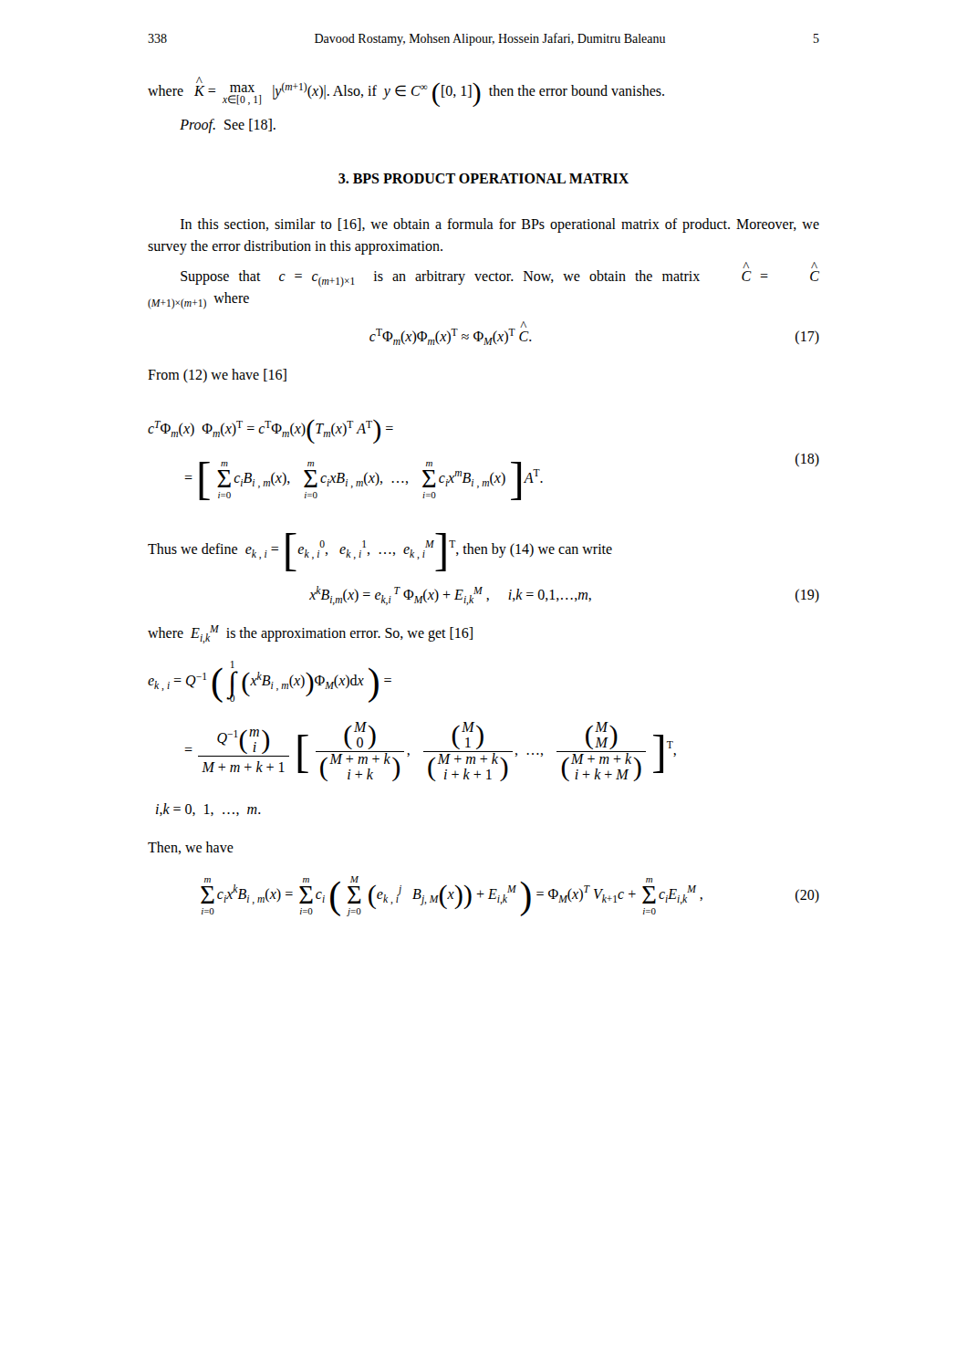338 Davood Rostamy, Mohsen Alipour, Hossein Jafari, Dumitru Baleanu 5
where K = max x∈[0 , 1] |y(m+1)(x)|. Also, if y ∈ C∞ ([0, 1]) then the error bound vanishes.
Proof. See [18].
3. BPS PRODUCT OPERATIONAL MATRIX
In this section, similar to [16], we obtain a formula for BPs operational matrix of product. Moreover, we survey the error distribution in this approximation.
Suppose that c = c(m+1)×1 is an arbitrary vector. Now, we obtain the matrix C = C(M+1)×(m+1) where
cTΦm(x)Φm(x)T ≈ ΦM(x)T C. (17)
From (12) we have [16]
cTΦm(x) Φm(x)T = cTΦm(x)(Tm(x)T AT) =
= [ mΣi=0 ciBi , m(x), mΣi=0 cixBi , m(x), …, mΣi=0 cixmBi , m(x) ] AT.
(18)
Thus we define ek , i = [ek , i0, ek , i1, …, ek , iM]T, then by (14) we can write
xkBi,m(x) = ek,i T ΦM(x) + Ei,kM , i,k = 0,1,…,m, (19)
where Ei,kM is the approximation error. So, we get [16]
ek , i = Q−1 ( 1∫0 (xkBi , m(x)) ΦM(x)dx ) =
= Q−1(mi) M + m + k + 1 [ (M 0) (M + m + k i + k) , (M 1) (M + m + k i + k + 1) , …, (MM) (M + m + k i + k + M) ]T,
i,k = 0, 1, …, m.
Then, we have
mΣi=0 cixkBi , m(x) = mΣi=0 ci ( MΣj=0 (ek , ij Bj, M(x)) + Ei,kM ) = ΦM(x)T Vk+1c + mΣi=0 ciEi,kM , (20)